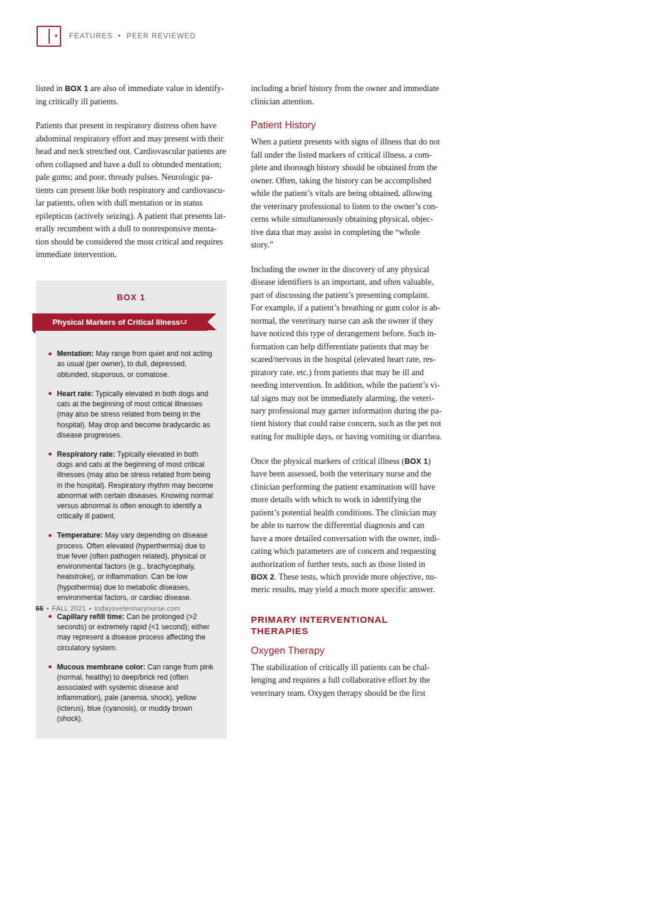Features • Peer Reviewed
listed in BOX 1 are also of immediate value in identifying critically ill patients.
Patients that present in respiratory distress often have abdominal respiratory effort and may present with their head and neck stretched out. Cardiovascular patients are often collapsed and have a dull to obtunded mentation; pale gums; and poor, thready pulses. Neurologic patients can present like both respiratory and cardiovascular patients, often with dull mentation or in status epilepticus (actively seizing). A patient that presents laterally recumbent with a dull to nonresponsive mentation should be considered the most critical and requires immediate intervention,
BOX 1
Physical Markers of Critical Illness1,2
Mentation: May range from quiet and not acting as usual (per owner), to dull, depressed, obtunded, stuporous, or comatose.
Heart rate: Typically elevated in both dogs and cats at the beginning of most critical illnesses (may also be stress related from being in the hospital). May drop and become bradycardic as disease progresses.
Respiratory rate: Typically elevated in both dogs and cats at the beginning of most critical illnesses (may also be stress related from being in the hospital). Respiratory rhythm may become abnormal with certain diseases. Knowing normal versus abnormal is often enough to identify a critically ill patient.
Temperature: May vary depending on disease process. Often elevated (hyperthermia) due to true fever (often pathogen related), physical or environmental factors (e.g., brachycephaly, heatstroke), or inflammation. Can be low (hypothermia) due to metabolic diseases, environmental factors, or cardiac disease.
Capillary refill time: Can be prolonged (>2 seconds) or extremely rapid (<1 second); either may represent a disease process affecting the circulatory system.
Mucous membrane color: Can range from pink (normal, healthy) to deep/brick red (often associated with systemic disease and inflammation), pale (anemia, shock), yellow (icterus), blue (cyanosis), or muddy brown (shock).
including a brief history from the owner and immediate clinician attention.
Patient History
When a patient presents with signs of illness that do not fall under the listed markers of critical illness, a complete and thorough history should be obtained from the owner. Often, taking the history can be accomplished while the patient’s vitals are being obtained, allowing the veterinary professional to listen to the owner’s concerns while simultaneously obtaining physical, objective data that may assist in completing the “whole story.”
Including the owner in the discovery of any physical disease identifiers is an important, and often valuable, part of discussing the patient’s presenting complaint. For example, if a patient’s breathing or gum color is abnormal, the veterinary nurse can ask the owner if they have noticed this type of derangement before. Such information can help differentiate patients that may be scared/nervous in the hospital (elevated heart rate, respiratory rate, etc.) from patients that may be ill and needing intervention. In addition, while the patient’s vital signs may not be immediately alarming, the veterinary professional may garner information during the patient history that could raise concern, such as the pet not eating for multiple days, or having vomiting or diarrhea.
Once the physical markers of critical illness (BOX 1) have been assessed, both the veterinary nurse and the clinician performing the patient examination will have more details with which to work in identifying the patient’s potential health conditions. The clinician may be able to narrow the differential diagnosis and can have a more detailed conversation with the owner, indicating which parameters are of concern and requesting authorization of further tests, such as those listed in BOX 2. These tests, which provide more objective, numeric results, may yield a much more specific answer.
Primary Interventional
Therapies
Oxygen Therapy
The stabilization of critically ill patients can be challenging and requires a full collaborative effort by the veterinary team. Oxygen therapy should be the first
66•FALL 2021•todaysveterinarynurse.com